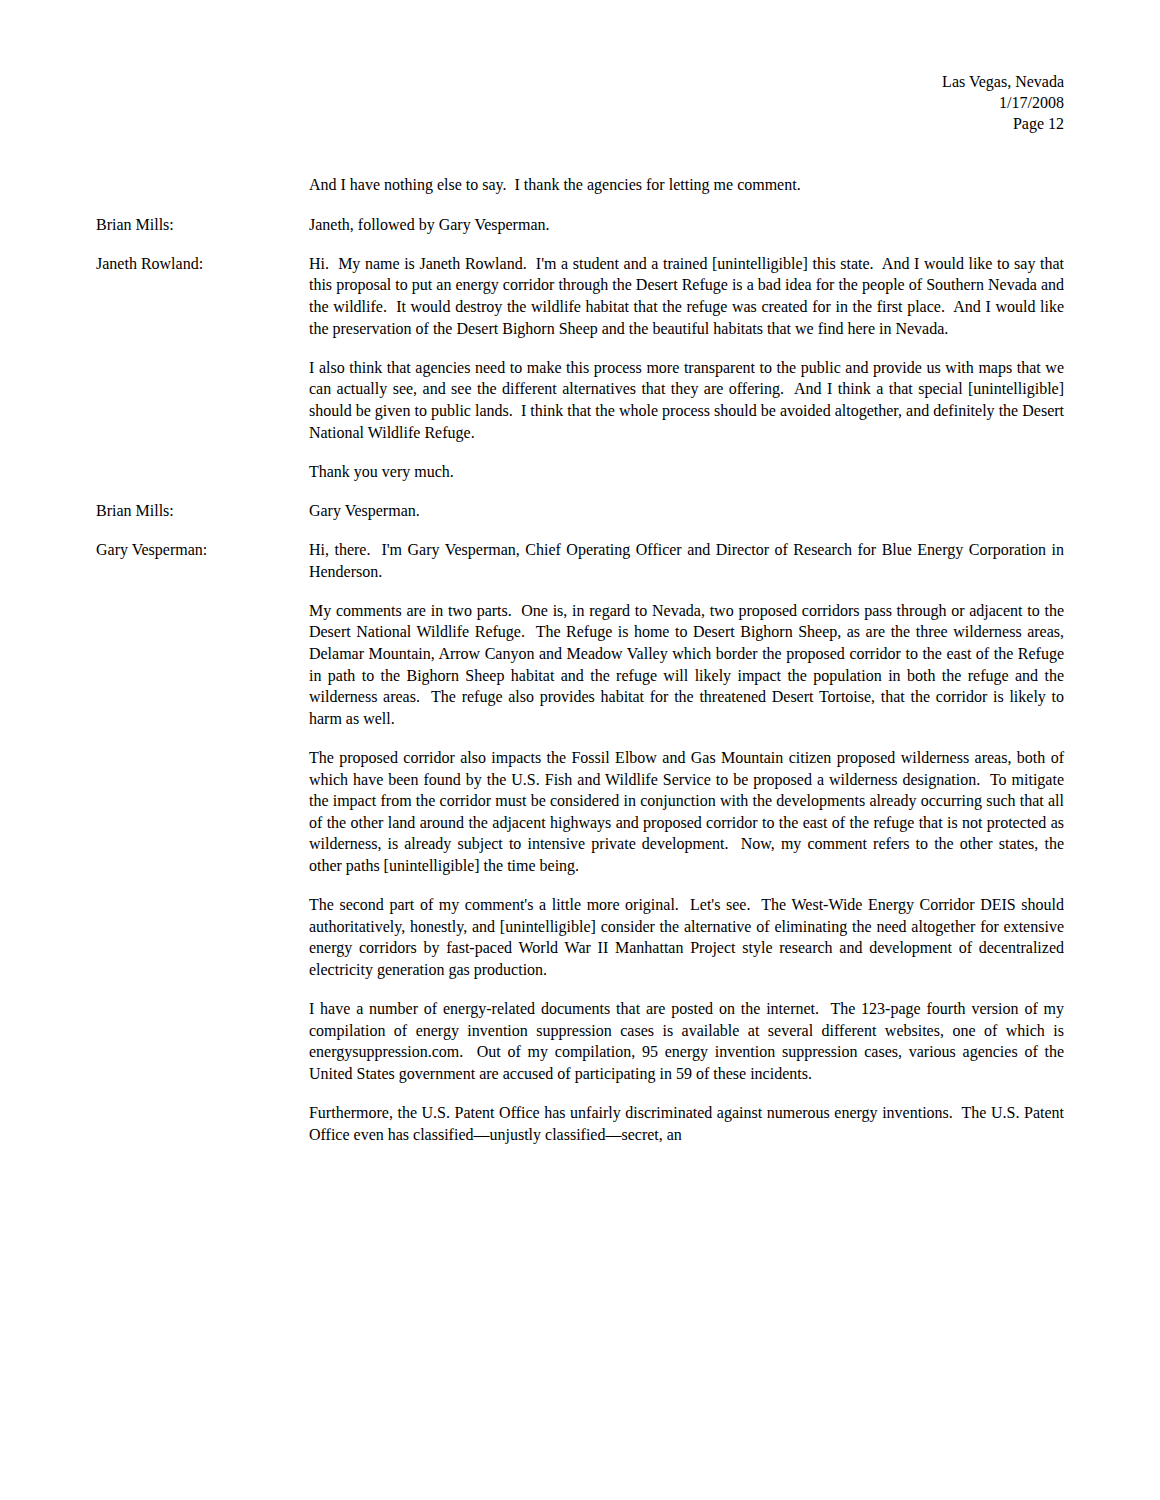Las Vegas, Nevada
1/17/2008
Page 12
| | And I have nothing else to say. I thank the agencies for letting me comment. |
| Brian Mills: | Janeth, followed by Gary Vesperman. |
| Janeth Rowland: | Hi. My name is Janeth Rowland. I'm a student and a trained [unintelligible] this state. And I would like to say that this proposal to put an energy corridor through the Desert Refuge is a bad idea for the people of Southern Nevada and the wildlife. It would destroy the wildlife habitat that the refuge was created for in the first place. And I would like the preservation of the Desert Bighorn Sheep and the beautiful habitats that we find here in Nevada. I also think that agencies need to make this process more transparent to the public and provide us with maps that we can actually see, and see the different alternatives that they are offering. And I think a that special [unintelligible] should be given to public lands. I think that the whole process should be avoided altogether, and definitely the Desert National Wildlife Refuge. Thank you very much. |
| Brian Mills: | Gary Vesperman. |
| Gary Vesperman: | Hi, there. I'm Gary Vesperman, Chief Operating Officer and Director of Research for Blue Energy Corporation in Henderson. My comments are in two parts. One is, in regard to Nevada, two proposed corridors pass through or adjacent to the Desert National Wildlife Refuge. The Refuge is home to Desert Bighorn Sheep, as are the three wilderness areas, Delamar Mountain, Arrow Canyon and Meadow Valley which border the proposed corridor to the east of the Refuge in path to the Bighorn Sheep habitat and the refuge will likely impact the population in both the refuge and the wilderness areas. The refuge also provides habitat for the threatened Desert Tortoise, that the corridor is likely to harm as well. The proposed corridor also impacts the Fossil Elbow and Gas Mountain citizen proposed wilderness areas, both of which have been found by the U.S. Fish and Wildlife Service to be proposed a wilderness designation. To mitigate the impact from the corridor must be considered in conjunction with the developments already occurring such that all of the other land around the adjacent highways and proposed corridor to the east of the refuge that is not protected as wilderness, is already subject to intensive private development. Now, my comment refers to the other states, the other paths [unintelligible] the time being. The second part of my comment's a little more original. Let's see. The West-Wide Energy Corridor DEIS should authoritatively, honestly, and [unintelligible] consider the alternative of eliminating the need altogether for extensive energy corridors by fast-paced World War II Manhattan Project style research and development of decentralized electricity generation gas production. I have a number of energy-related documents that are posted on the internet. The 123-page fourth version of my compilation of energy invention suppression cases is available at several different websites, one of which is energysuppression.com. Out of my compilation, 95 energy invention suppression cases, various agencies of the United States government are accused of participating in 59 of these incidents. Furthermore, the U.S. Patent Office has unfairly discriminated against numerous energy inventions. The U.S. Patent Office even has classified—unjustly classified—secret, an |